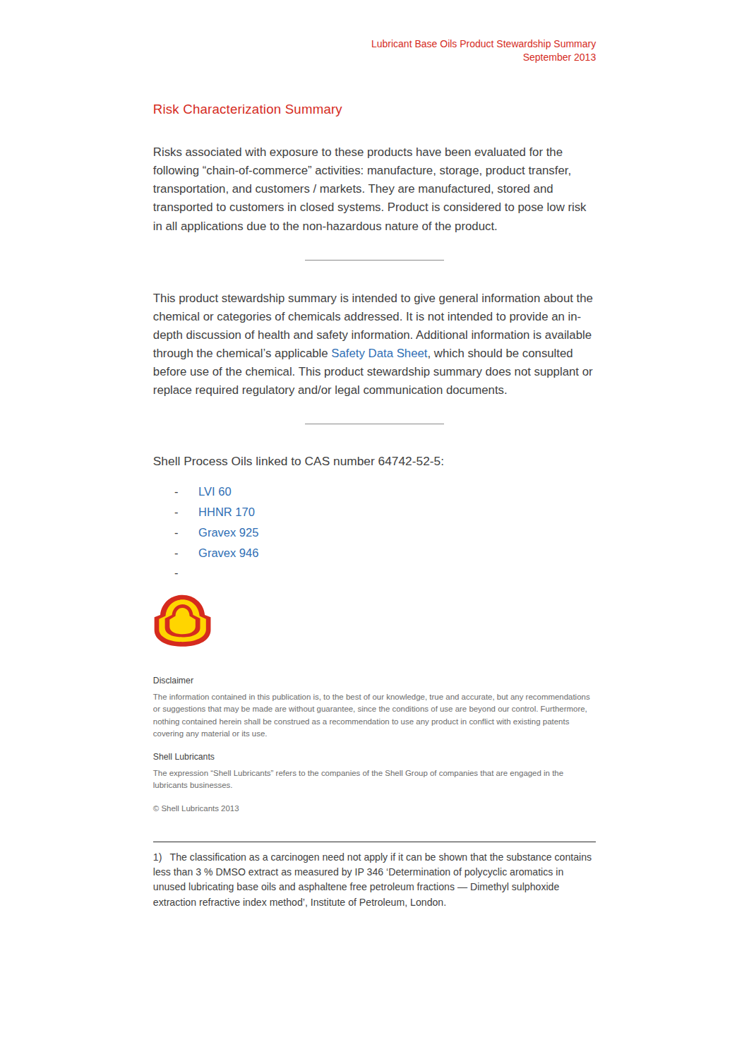Lubricant Base Oils Product Stewardship Summary
September 2013
Risk Characterization Summary
Risks associated with exposure to these products have been evaluated for the following “chain-of-commerce” activities: manufacture, storage, product transfer, transportation, and customers / markets. They are manufactured, stored and transported to customers in closed systems. Product is considered to pose low risk in all applications due to the non-hazardous nature of the product.
This product stewardship summary is intended to give general information about the chemical or categories of chemicals addressed. It is not intended to provide an in-depth discussion of health and safety information. Additional information is available through the chemical’s applicable Safety Data Sheet, which should be consulted before use of the chemical. This product stewardship summary does not supplant or replace required regulatory and/or legal communication documents.
Shell Process Oils linked to CAS number 64742-52-5:
LVI 60
HHNR 170
Gravex 925
Gravex 946
Disclaimer
The information contained in this publication is, to the best of our knowledge, true and accurate, but any recommendations or suggestions that may be made are without guarantee, since the conditions of use are beyond our control. Furthermore, nothing contained herein shall be construed as a recommendation to use any product in conflict with existing patents covering any material or its use.
Shell Lubricants
The expression “Shell Lubricants” refers to the companies of the Shell Group of companies that are engaged in the lubricants businesses.
© Shell Lubricants 2013
1) The classification as a carcinogen need not apply if it can be shown that the substance contains less than 3 % DMSO extract as measured by IP 346 ‘Determination of polycyclic aromatics in unused lubricating base oils and asphaltene free petroleum fractions — Dimethyl sulphoxide extraction refractive index method’, Institute of Petroleum, London.